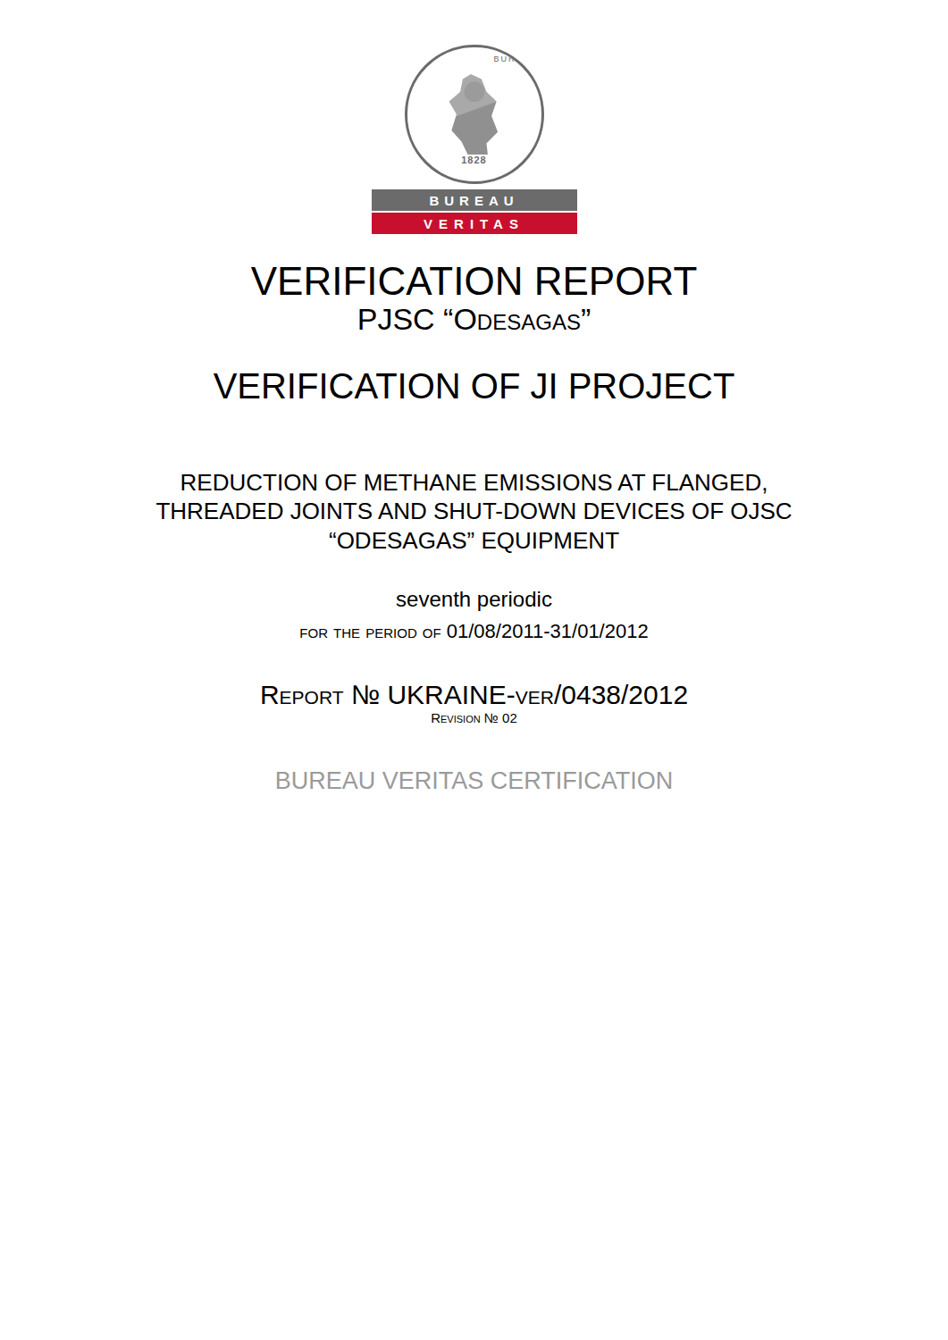BUREAU VERITAS
1828
BUREAU
VERITAS
VERIFICATION REPORT PJSC “Odesagas”
VERIFICATION OF JI PROJECT
REDUCTION OF METHANE EMISSIONS AT FLANGED, THREADED JOINTS AND SHUT-DOWN DEVICES OF OJSC “ODESAGAS” EQUIPMENT
seventh periodic for the period of 01/08/2011-31/01/2012
Report № UKRAINE-ver/0438/2012 Revision № 02
BUREAU VERITAS CERTIFICATION